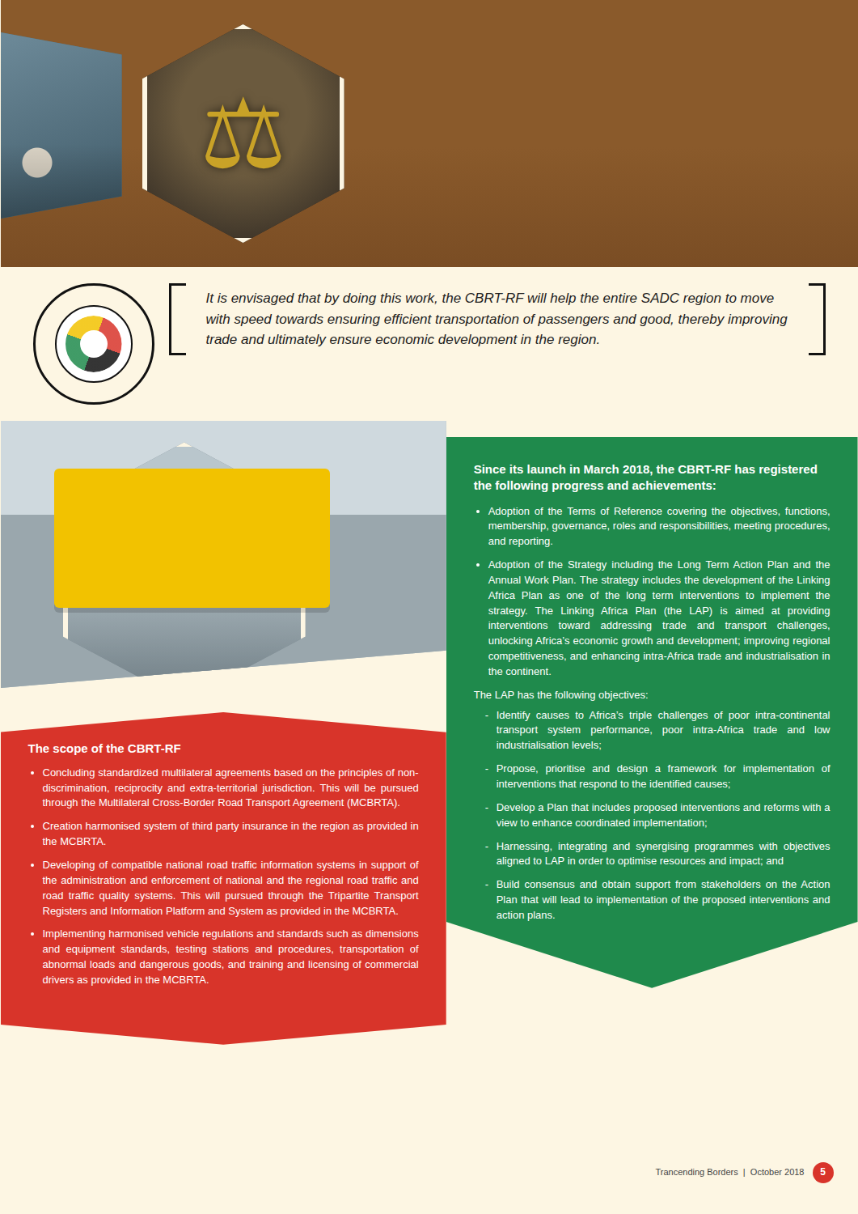⚖
It is envisaged that by doing this work, the CBRT-RF will help the entire SADC region to move with speed towards ensuring efficient transportation of passengers and good, thereby improving trade and ultimately ensure economic development in the region.
The scope of the CBRT-RF
Concluding standardized multilateral agreements based on the principles of non-discrimination, reciprocity and extra-territorial jurisdiction. This will be pursued through the Multilateral Cross-Border Road Transport Agreement (MCBRTA).
Creation harmonised system of third party insurance in the region as provided in the MCBRTA.
Developing of compatible national road traffic information systems in support of the administration and enforcement of national and the regional road traffic and road traffic quality systems. This will pursued through the Tripartite Transport Registers and Information Platform and System as provided in the MCBRTA.
Implementing harmonised vehicle regulations and standards such as dimensions and equipment standards, testing stations and procedures, transportation of abnormal loads and dangerous goods, and training and licensing of commercial drivers as provided in the MCBRTA.
Since its launch in March 2018, the CBRT-RF has registered the following progress and achievements:
Adoption of the Terms of Reference covering the objectives, functions, membership, governance, roles and responsibilities, meeting procedures, and reporting.
Adoption of the Strategy including the Long Term Action Plan and the Annual Work Plan. The strategy includes the development of the Linking Africa Plan as one of the long term interventions to implement the strategy. The Linking Africa Plan (the LAP) is aimed at providing interventions toward addressing trade and transport challenges, unlocking Africa’s economic growth and development; improving regional competitiveness, and enhancing intra-Africa trade and industrialisation in the continent.
The LAP has the following objectives:
Identify causes to Africa’s triple challenges of poor intra-continental transport system performance, poor intra-Africa trade and low industrialisation levels;
Propose, prioritise and design a framework for implementation of interventions that respond to the identified causes;
Develop a Plan that includes proposed interventions and reforms with a view to enhance coordinated implementation;
Harnessing, integrating and synergising programmes with objectives aligned to LAP in order to optimise resources and impact; and
Build consensus and obtain support from stakeholders on the Action Plan that will lead to implementation of the proposed interventions and action plans.
Trancending Borders | October 2018 5